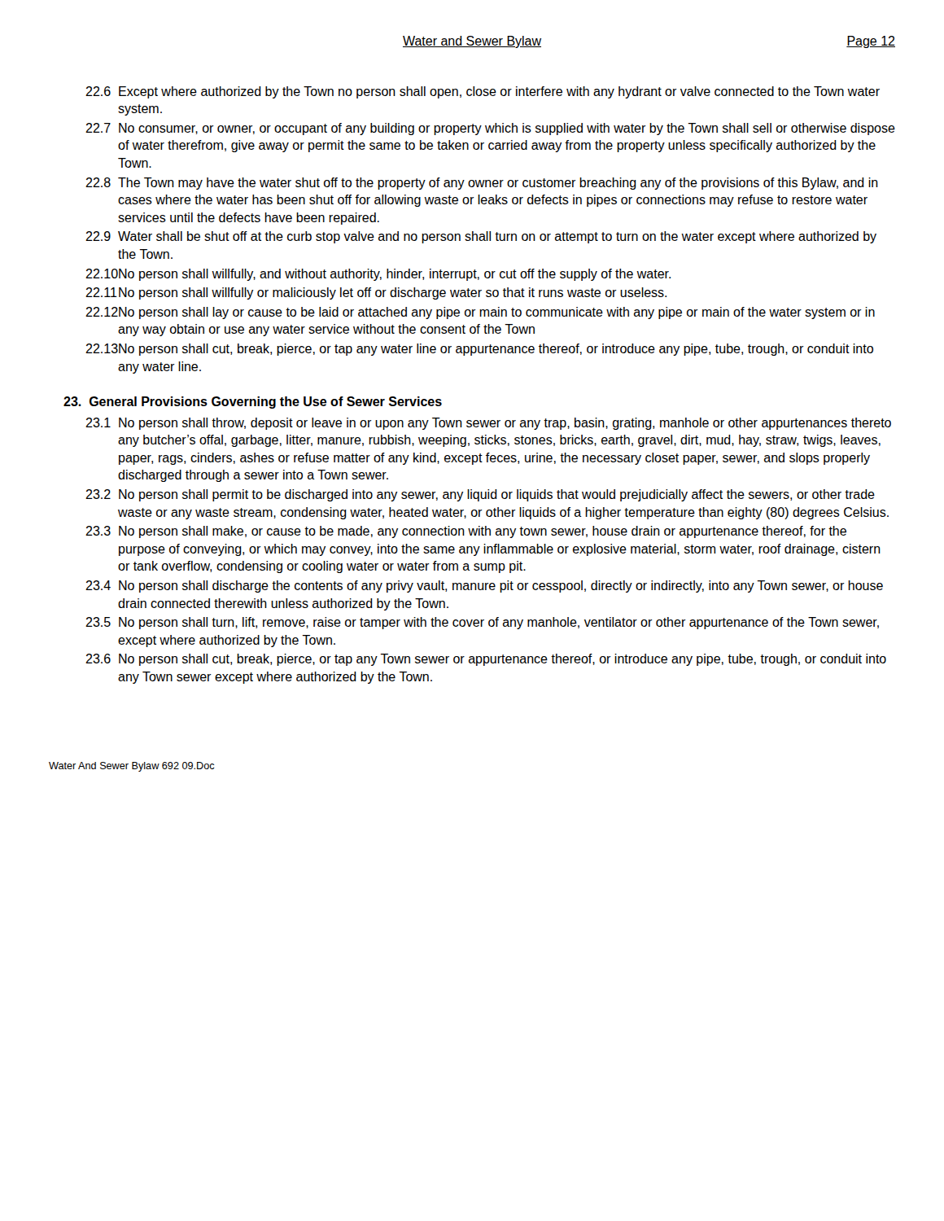Water and Sewer Bylaw Page 12
22.6
Except where authorized by the Town no person shall open, close or interfere with any hydrant or valve connected to the Town water system.
22.7
No consumer, or owner, or occupant of any building or property which is supplied with water by the Town shall sell or otherwise dispose of water therefrom, give away or permit the same to be taken or carried away from the property unless specifically authorized by the Town.
22.8
The Town may have the water shut off to the property of any owner or customer breaching any of the provisions of this Bylaw, and in cases where the water has been shut off for allowing waste or leaks or defects in pipes or connections may refuse to restore water services until the defects have been repaired.
22.9
Water shall be shut off at the curb stop valve and no person shall turn on or attempt to turn on the water except where authorized by the Town.
22.10
No person shall willfully, and without authority, hinder, interrupt, or cut off the supply of the water.
22.11
No person shall willfully or maliciously let off or discharge water so that it runs waste or useless.
22.12
No person shall lay or cause to be laid or attached any pipe or main to communicate with any pipe or main of the water system or in any way obtain or use any water service without the consent of the Town
22.13
No person shall cut, break, pierce, or tap any water line or appurtenance thereof, or introduce any pipe, tube, trough, or conduit into any water line.
23. General Provisions Governing the Use of Sewer Services
23.1
No person shall throw, deposit or leave in or upon any Town sewer or any trap, basin, grating, manhole or other appurtenances thereto any butcher’s offal, garbage, litter, manure, rubbish, weeping, sticks, stones, bricks, earth, gravel, dirt, mud, hay, straw, twigs, leaves, paper, rags, cinders, ashes or refuse matter of any kind, except feces, urine, the necessary closet paper, sewer, and slops properly discharged through a sewer into a Town sewer.
23.2
No person shall permit to be discharged into any sewer, any liquid or liquids that would prejudicially affect the sewers, or other trade waste or any waste stream, condensing water, heated water, or other liquids of a higher temperature than eighty (80) degrees Celsius.
23.3
No person shall make, or cause to be made, any connection with any town sewer, house drain or appurtenance thereof, for the purpose of conveying, or which may convey, into the same any inflammable or explosive material, storm water, roof drainage, cistern or tank overflow, condensing or cooling water or water from a sump pit.
23.4
No person shall discharge the contents of any privy vault, manure pit or cesspool, directly or indirectly, into any Town sewer, or house drain connected therewith unless authorized by the Town.
23.5
No person shall turn, lift, remove, raise or tamper with the cover of any manhole, ventilator or other appurtenance of the Town sewer, except where authorized by the Town.
23.6
No person shall cut, break, pierce, or tap any Town sewer or appurtenance thereof, or introduce any pipe, tube, trough, or conduit into any Town sewer except where authorized by the Town.
Water And Sewer Bylaw 692 09.Doc